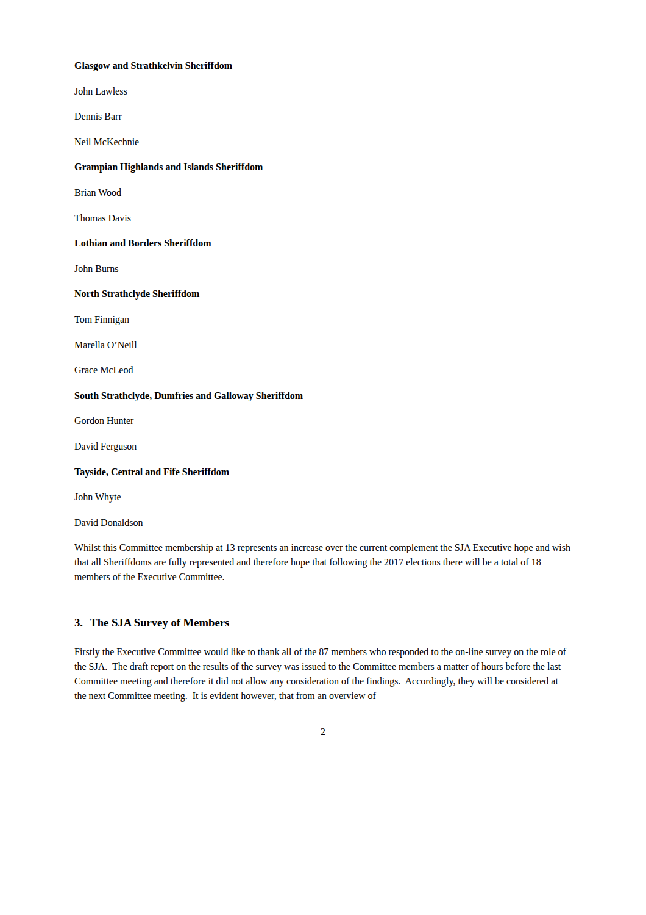Glasgow and Strathkelvin Sheriffdom
John Lawless
Dennis Barr
Neil McKechnie
Grampian Highlands and Islands Sheriffdom
Brian Wood
Thomas Davis
Lothian and Borders Sheriffdom
John Burns
North Strathclyde Sheriffdom
Tom Finnigan
Marella O’Neill
Grace McLeod
South Strathclyde, Dumfries and Galloway Sheriffdom
Gordon Hunter
David Ferguson
Tayside, Central and Fife Sheriffdom
John Whyte
David Donaldson
Whilst this Committee membership at 13 represents an increase over the current complement the SJA Executive hope and wish that all Sheriffdoms are fully represented and therefore hope that following the 2017 elections there will be a total of 18 members of the Executive Committee.
3. The SJA Survey of Members
Firstly the Executive Committee would like to thank all of the 87 members who responded to the on-line survey on the role of the SJA. The draft report on the results of the survey was issued to the Committee members a matter of hours before the last Committee meeting and therefore it did not allow any consideration of the findings. Accordingly, they will be considered at the next Committee meeting. It is evident however, that from an overview of
2